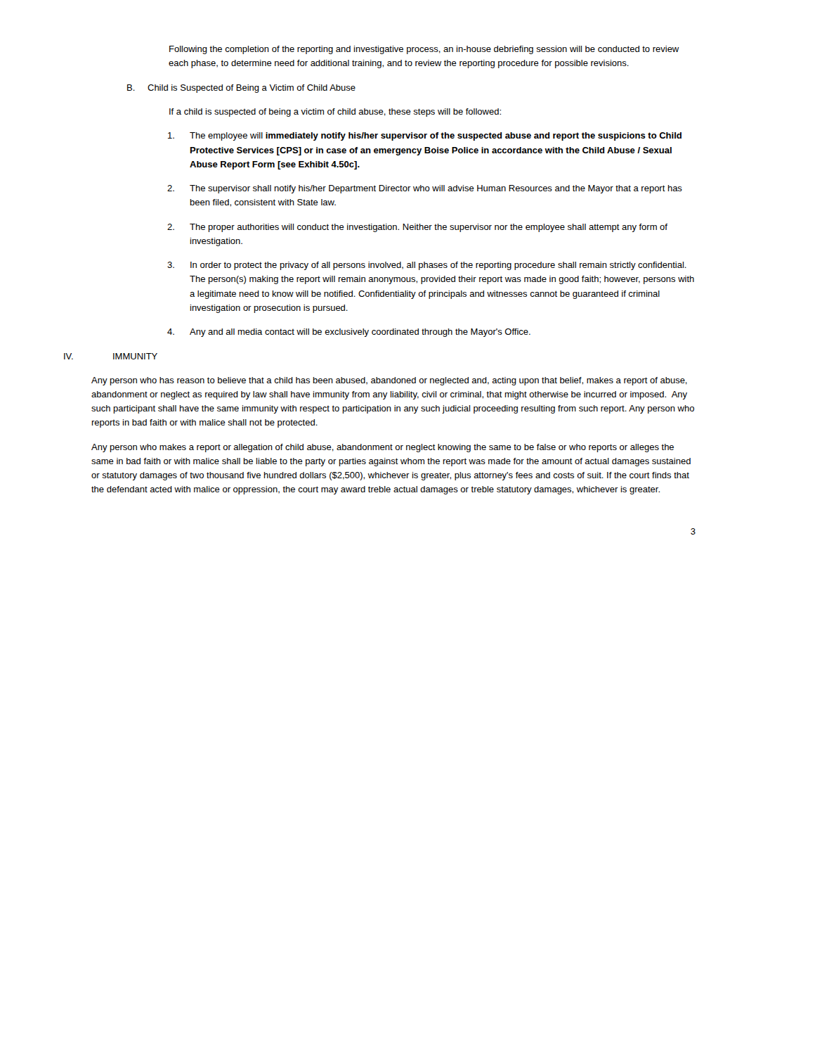Following the completion of the reporting and investigative process, an in-house debriefing session will be conducted to review each phase, to determine need for additional training, and to review the reporting procedure for possible revisions.
B. Child is Suspected of Being a Victim of Child Abuse
If a child is suspected of being a victim of child abuse, these steps will be followed:
1. The employee will immediately notify his/her supervisor of the suspected abuse and report the suspicions to Child Protective Services [CPS] or in case of an emergency Boise Police in accordance with the Child Abuse / Sexual Abuse Report Form [see Exhibit 4.50c].
2. The supervisor shall notify his/her Department Director who will advise Human Resources and the Mayor that a report has been filed, consistent with State law.
2. The proper authorities will conduct the investigation. Neither the supervisor nor the employee shall attempt any form of investigation.
3. In order to protect the privacy of all persons involved, all phases of the reporting procedure shall remain strictly confidential. The person(s) making the report will remain anonymous, provided their report was made in good faith; however, persons with a legitimate need to know will be notified. Confidentiality of principals and witnesses cannot be guaranteed if criminal investigation or prosecution is pursued.
4. Any and all media contact will be exclusively coordinated through the Mayor's Office.
IV. IMMUNITY
Any person who has reason to believe that a child has been abused, abandoned or neglected and, acting upon that belief, makes a report of abuse, abandonment or neglect as required by law shall have immunity from any liability, civil or criminal, that might otherwise be incurred or imposed. Any such participant shall have the same immunity with respect to participation in any such judicial proceeding resulting from such report. Any person who reports in bad faith or with malice shall not be protected.
Any person who makes a report or allegation of child abuse, abandonment or neglect knowing the same to be false or who reports or alleges the same in bad faith or with malice shall be liable to the party or parties against whom the report was made for the amount of actual damages sustained or statutory damages of two thousand five hundred dollars ($2,500), whichever is greater, plus attorney's fees and costs of suit. If the court finds that the defendant acted with malice or oppression, the court may award treble actual damages or treble statutory damages, whichever is greater.
3